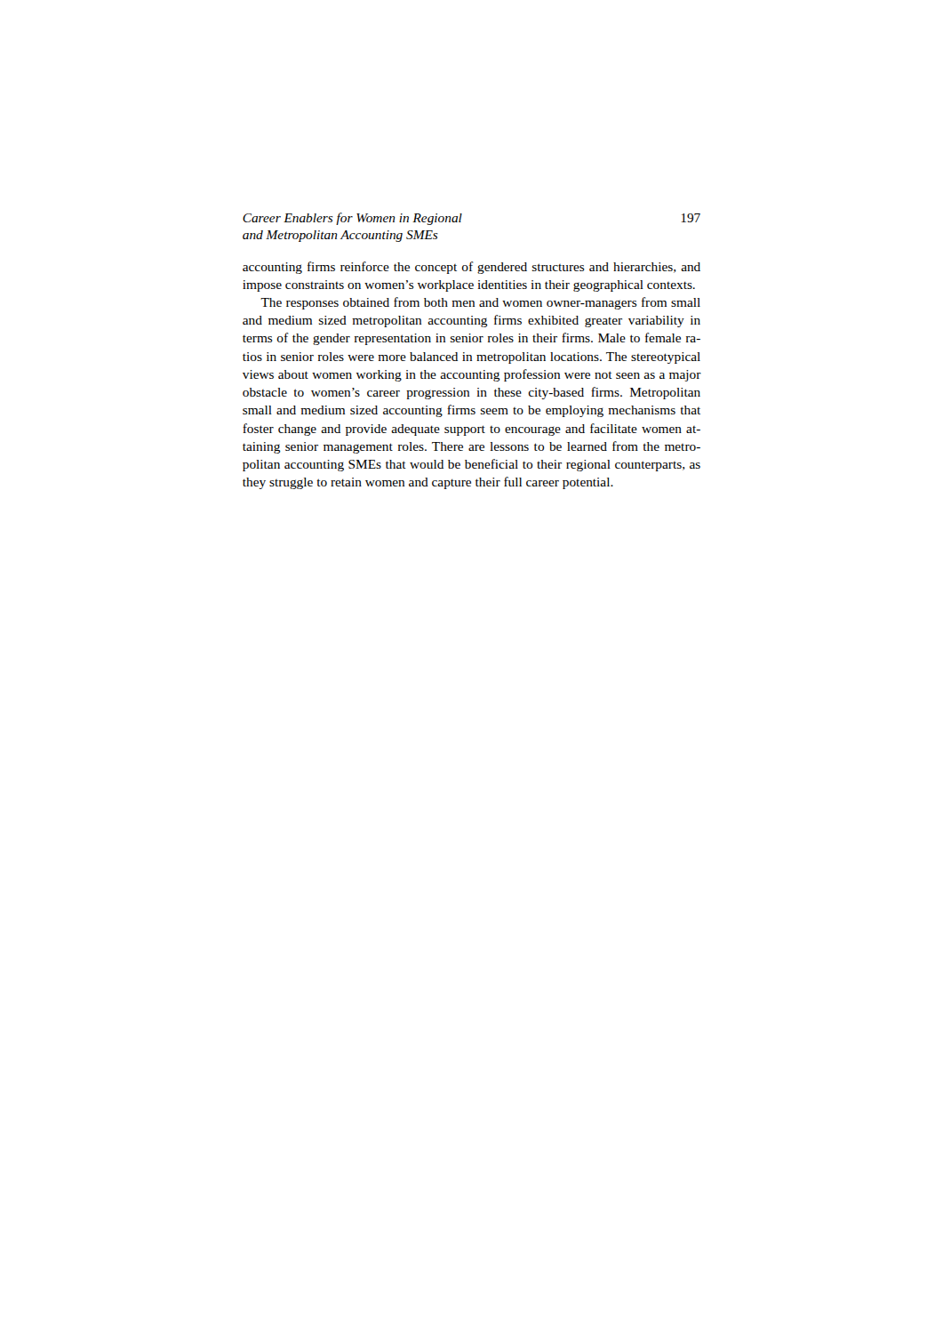Career Enablers for Women in Regional
and Metropolitan Accounting SMEs
197
accounting firms reinforce the concept of gendered structures and hierarchies, and impose constraints on women’s workplace identities in their geographical contexts.
The responses obtained from both men and women owner-managers from small and medium sized metropolitan accounting firms exhibited greater variability in terms of the gender representation in senior roles in their firms. Male to female ratios in senior roles were more balanced in metropolitan locations. The stereotypical views about women working in the accounting profession were not seen as a major obstacle to women’s career progression in these city-based firms. Metropolitan small and medium sized accounting firms seem to be employing mechanisms that foster change and provide adequate support to encourage and facilitate women attaining senior management roles. There are lessons to be learned from the metropolitan accounting SMEs that would be beneficial to their regional counterparts, as they struggle to retain women and capture their full career potential.